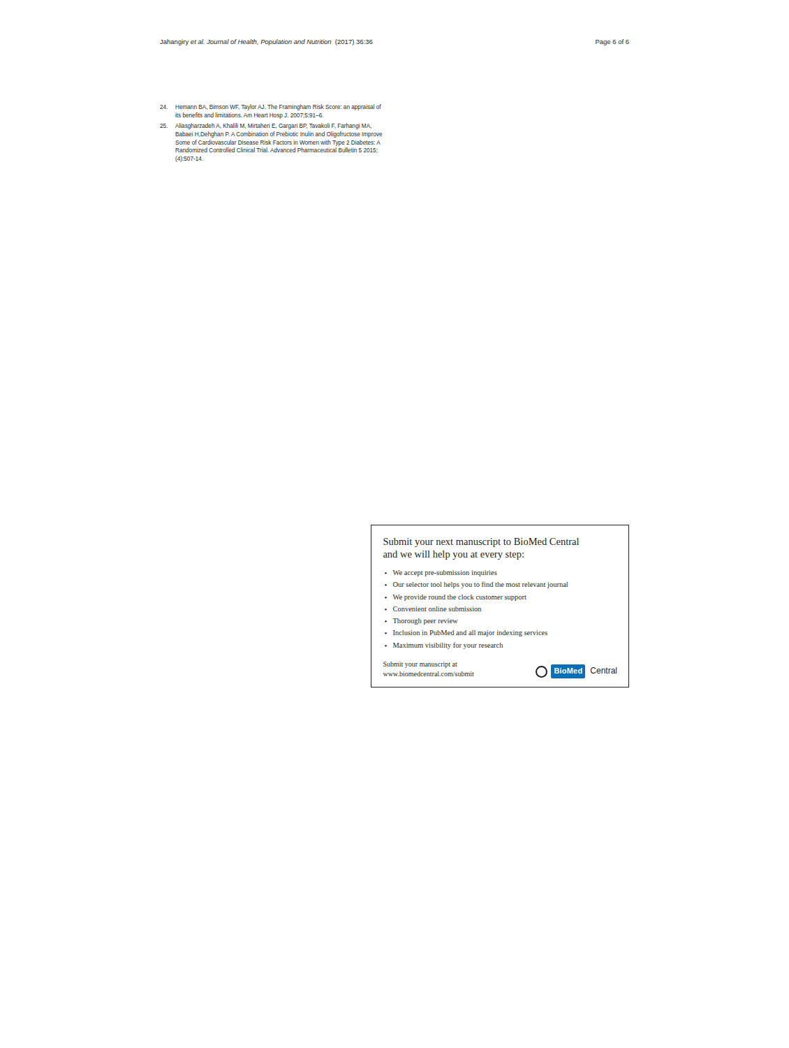Jahangiry et al. Journal of Health, Population and Nutrition (2017) 36:36
Page 6 of 6
Hemann BA, Bimson WF, Taylor AJ. The Framingham Risk Score: an appraisal of its benefits and limitations. Am Heart Hosp J. 2007;5:91–6.
Aliasgharzadeh A, Khalili M, Mirtaheri E, Gargari BP, Tavakoli F, Farhangi MA, Babaei H,Dehghan P. A Combination of Prebiotic Inulin and Oligofructose Improve Some of Cardiovascular Disease Risk Factors in Women with Type 2 Diabetes: A Randomized Controlled Clinical Trial. Advanced Pharmaceutical Bulletin 5 2015;(4):507-14.
Submit your next manuscript to BioMed Central
and we will help you at every step:
We accept pre-submission inquiries
Our selector tool helps you to find the most relevant journal
We provide round the clock customer support
Convenient online submission
Thorough peer review
Inclusion in PubMed and all major indexing services
Maximum visibility for your research
Submit your manuscript at
www.biomedcentral.com/submit
BioMed Central